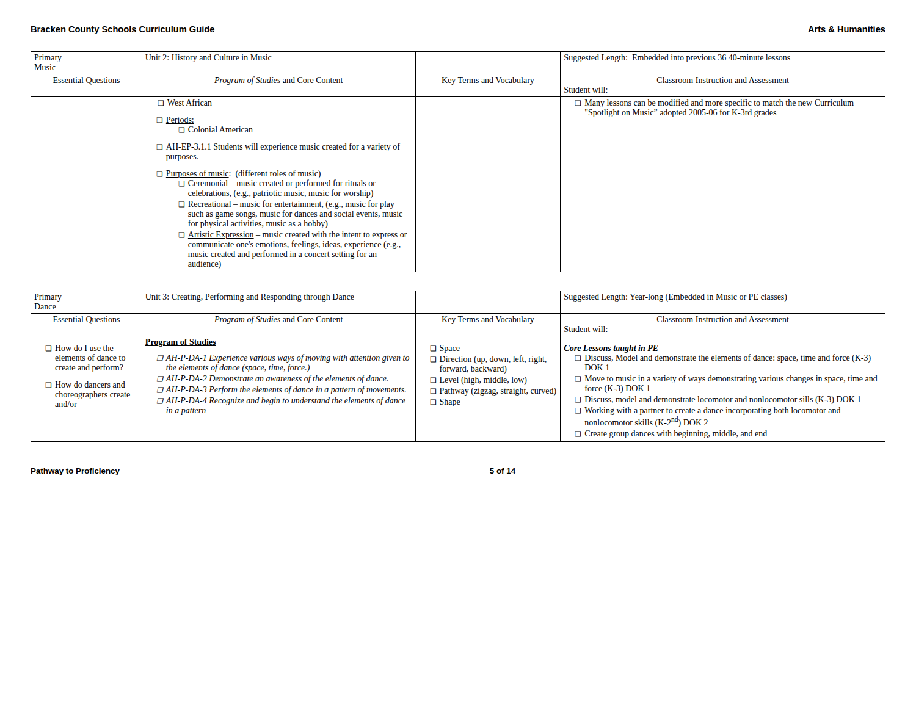Bracken County Schools Curriculum Guide
Arts & Humanities
| Primary Music | Unit 2: History and Culture in Music | | Suggested Length: Embedded into previous 36 40-minute lessons |
| Essential Questions | Program of Studies and Core Content | Key Terms and Vocabulary | Classroom Instruction and Assessment Student will: |
| | West African Periods: Colonial American AH-EP-3.1.1 Students will experience music created for a variety of purposes. Purposes of music : (different roles of music) Ceremonial – music created or performed for rituals or celebrations, (e.g., patriotic music, music for worship) Recreational – music for entertainment, (e.g., music for play such as game songs, music for dances and social events, music for physical activities, music as a hobby) Artistic Expression – music created with the intent to express or communicate one's emotions, feelings, ideas, experience (e.g., music created and performed in a concert setting for an audience) | | Many lessons can be modified and more specific to match the new Curriculum "Spotlight on Music” adopted 2005-06 for K-3rd grades |
| Primary Dance | Unit 3: Creating, Performing and Responding through Dance | | Suggested Length: Year-long (Embedded in Music or PE classes) |
| Essential Questions | Program of Studies and Core Content | Key Terms and Vocabulary | Classroom Instruction and Assessment Student will: |
| How do I use the elements of dance to create and perform? How do dancers and choreographers create and/or | Program of Studies AH-P-DA-1 Experience various ways of moving with attention given to the elements of dance (space, time, force.) AH-P-DA-2 Demonstrate an awareness of the elements of dance. AH-P-DA-3 Perform the elements of dance in a pattern of movements. AH-P-DA-4 Recognize and begin to understand the elements of dance in a pattern | Space Direction (up, down, left, right, forward, backward) Level (high, middle, low) Pathway (zigzag, straight, curved) Shape | Core Lessons taught in PE Discuss, Model and demonstrate the elements of dance: space, time and force (K-3) DOK 1 Move to music in a variety of ways demonstrating various changes in space, time and force (K-3) DOK 1 Discuss, model and demonstrate locomotor and nonlocomotor sills (K-3) DOK 1 Working with a partner to create a dance incorporating both locomotor and nonlocomotor skills (K-2 nd ) DOK 2 Create group dances with beginning, middle, and end |
Pathway to Proficiency
5 of 14